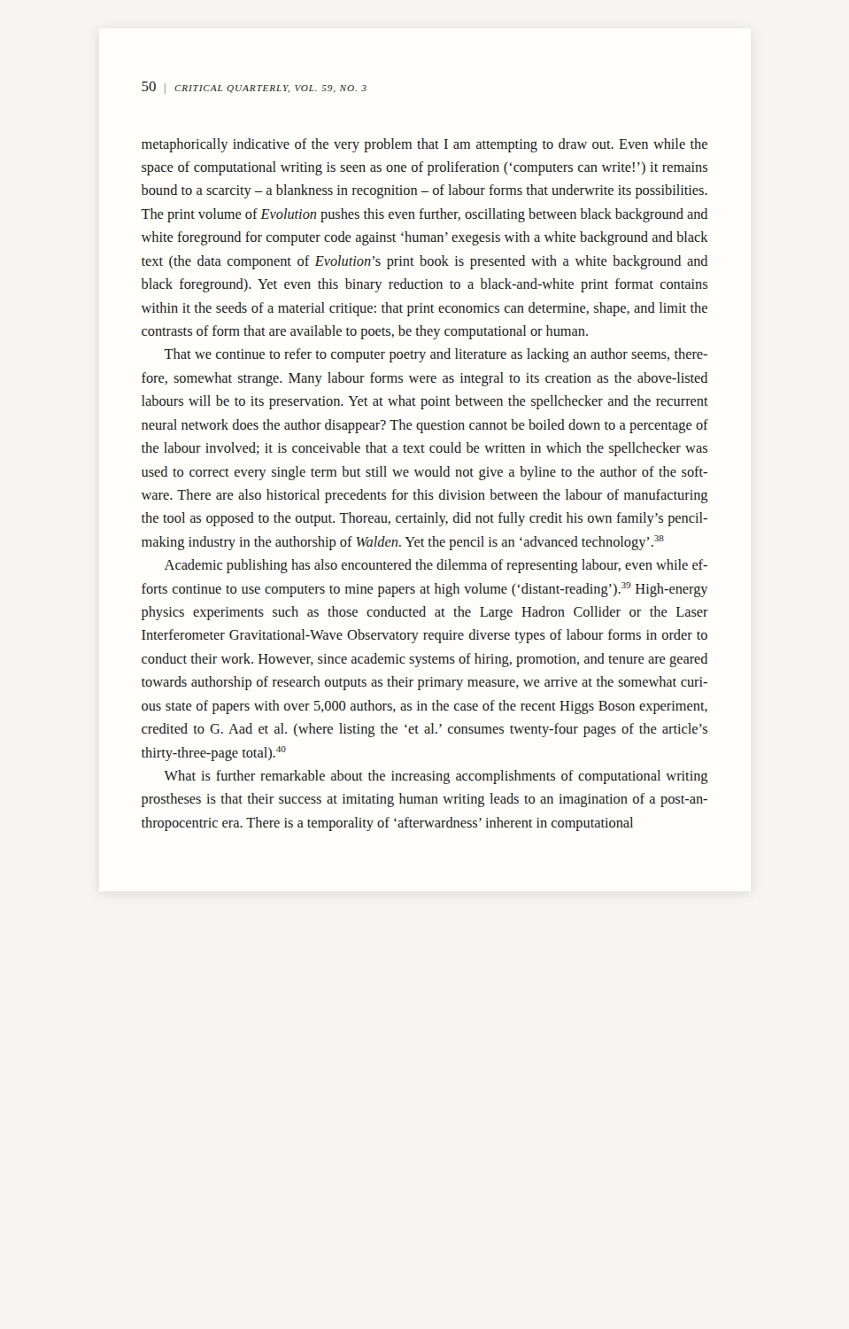50 | Critical Quarterly, Vol. 59, No. 3
metaphorically indicative of the very problem that I am attempting to draw out. Even while the space of computational writing is seen as one of proliferation (‘computers can write!’) it remains bound to a scarcity – a blankness in recognition – of labour forms that underwrite its possibilities. The print volume of Evolution pushes this even further, oscillating between black background and white foreground for computer code against ‘human’ exegesis with a white background and black text (the data component of Evolution’s print book is presented with a white background and black foreground). Yet even this binary reduction to a black-and-white print format contains within it the seeds of a material critique: that print economics can determine, shape, and limit the contrasts of form that are available to poets, be they computational or human.
That we continue to refer to computer poetry and literature as lacking an author seems, therefore, somewhat strange. Many labour forms were as integral to its creation as the above-listed labours will be to its preservation. Yet at what point between the spellchecker and the recurrent neural network does the author disappear? The question cannot be boiled down to a percentage of the labour involved; it is conceivable that a text could be written in which the spellchecker was used to correct every single term but still we would not give a byline to the author of the software. There are also historical precedents for this division between the labour of manufacturing the tool as opposed to the output. Thoreau, certainly, did not fully credit his own family’s pencil-making industry in the authorship of Walden. Yet the pencil is an ‘advanced technology’.38
Academic publishing has also encountered the dilemma of representing labour, even while efforts continue to use computers to mine papers at high volume (‘distant-reading’).39 High-energy physics experiments such as those conducted at the Large Hadron Collider or the Laser Interferometer Gravitational-Wave Observatory require diverse types of labour forms in order to conduct their work. However, since academic systems of hiring, promotion, and tenure are geared towards authorship of research outputs as their primary measure, we arrive at the somewhat curious state of papers with over 5,000 authors, as in the case of the recent Higgs Boson experiment, credited to G. Aad et al. (where listing the ‘et al.’ consumes twenty-four pages of the article’s thirty-three-page total).40
What is further remarkable about the increasing accomplishments of computational writing prostheses is that their success at imitating human writing leads to an imagination of a post-anthropocentric era. There is a temporality of ‘afterwardness’ inherent in computational